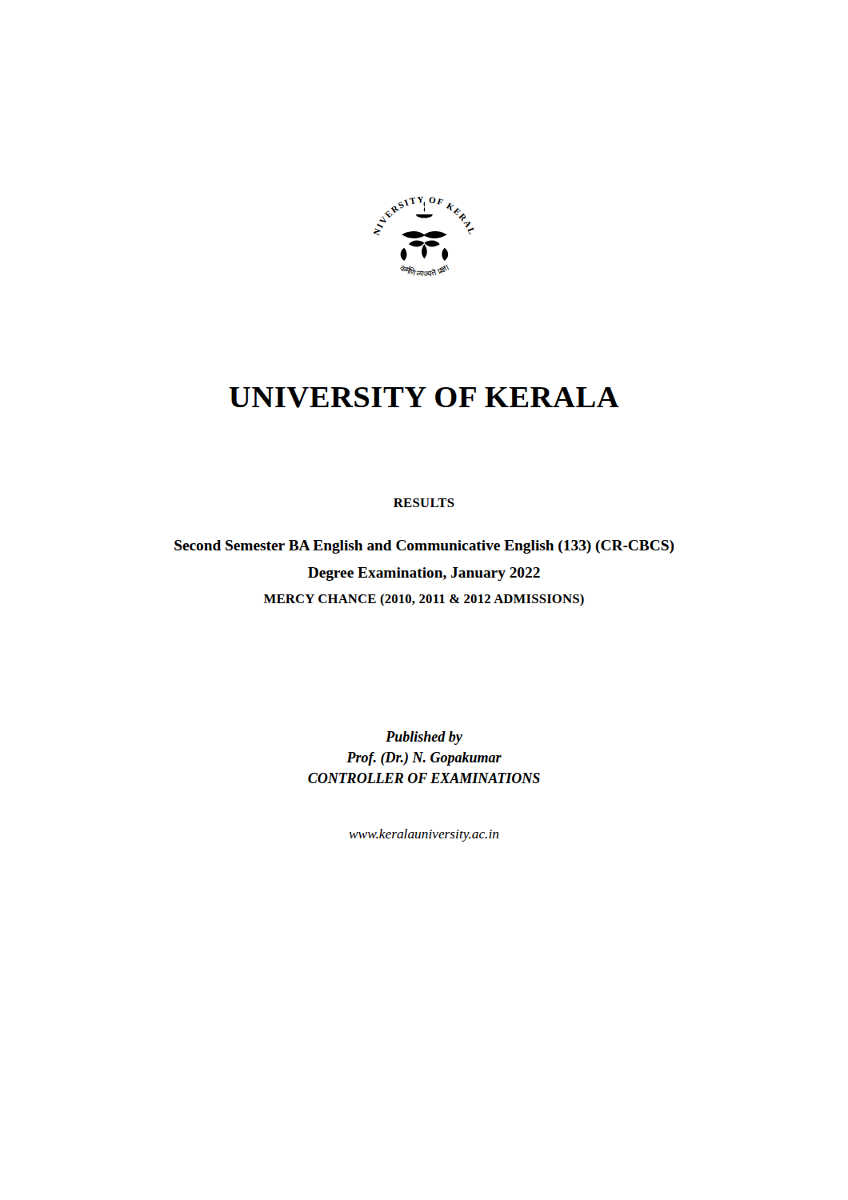UNIVERSITY OF KERALA कर्मणि व्यज्यते प्रज्ञा
UNIVERSITY OF KERALA
RESULTS
Second Semester BA English and Communicative English (133) (CR-CBCS) Degree Examination, January 2022
MERCY CHANCE (2010, 2011 & 2012 ADMISSIONS)
Published by
Prof. (Dr.) N. Gopakumar
CONTROLLER OF EXAMINATIONS
www.keralauniversity.ac.in